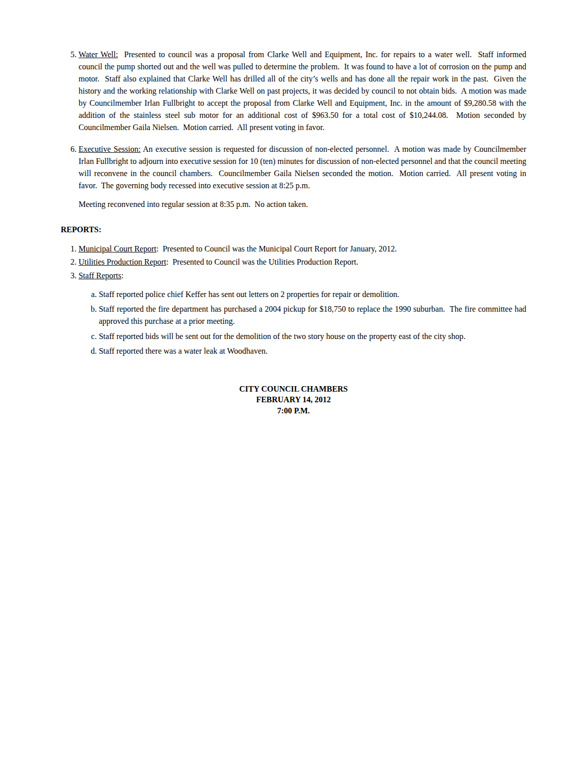Water Well: Presented to council was a proposal from Clarke Well and Equipment, Inc. for repairs to a water well. Staff informed council the pump shorted out and the well was pulled to determine the problem. It was found to have a lot of corrosion on the pump and motor. Staff also explained that Clarke Well has drilled all of the city’s wells and has done all the repair work in the past. Given the history and the working relationship with Clarke Well on past projects, it was decided by council to not obtain bids. A motion was made by Councilmember Irlan Fullbright to accept the proposal from Clarke Well and Equipment, Inc. in the amount of $9,280.58 with the addition of the stainless steel sub motor for an additional cost of $963.50 for a total cost of $10,244.08. Motion seconded by Councilmember Gaila Nielsen. Motion carried. All present voting in favor.
Executive Session: An executive session is requested for discussion of non-elected personnel. A motion was made by Councilmember Irlan Fullbright to adjourn into executive session for 10 (ten) minutes for discussion of non-elected personnel and that the council meeting will reconvene in the council chambers. Councilmember Gaila Nielsen seconded the motion. Motion carried. All present voting in favor. The governing body recessed into executive session at 8:25 p.m.
Meeting reconvened into regular session at 8:35 p.m. No action taken.
REPORTS:
Municipal Court Report: Presented to Council was the Municipal Court Report for January, 2012.
Utilities Production Report: Presented to Council was the Utilities Production Report.
Staff Reports:
Staff reported police chief Keffer has sent out letters on 2 properties for repair or demolition.
Staff reported the fire department has purchased a 2004 pickup for $18,750 to replace the 1990 suburban. The fire committee had approved this purchase at a prior meeting.
Staff reported bids will be sent out for the demolition of the two story house on the property east of the city shop.
Staff reported there was a water leak at Woodhaven.
CITY COUNCIL CHAMBERS
FEBRUARY 14, 2012
7:00 P.M.